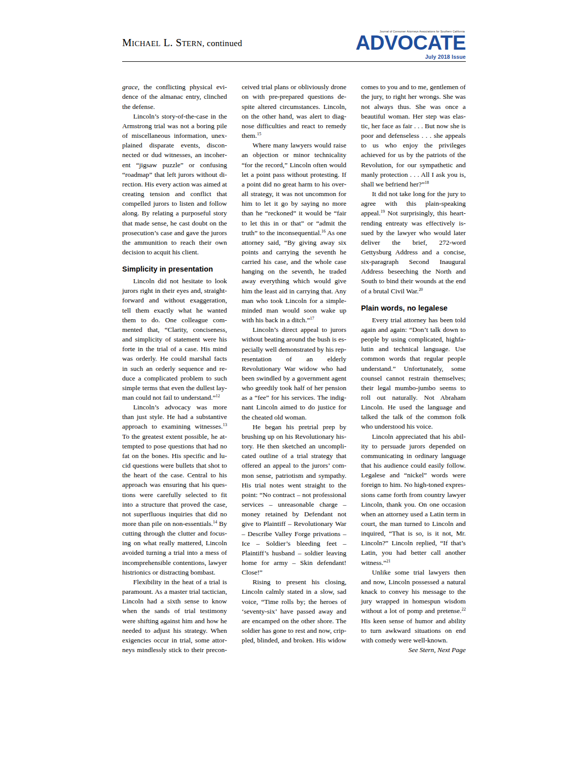Michael L. Stern, continued
Journal of Consumer Attorneys Associations for Southern California
ADVOCATE
July 2018 Issue
grace, the conflicting physical evidence of the almanac entry, clinched the defense.
Lincoln’s story-of-the-case in the Armstrong trial was not a boring pile of miscellaneous information, unexplained disparate events, disconnected or dud witnesses, an incoherent “jigsaw puzzle” or confusing “roadmap” that left jurors without direction. His every action was aimed at creating tension and conflict that compelled jurors to listen and follow along. By relating a purposeful story that made sense, he cast doubt on the prosecution’s case and gave the jurors the ammunition to reach their own decision to acquit his client.
Simplicity in presentation
Lincoln did not hesitate to look jurors right in their eyes and, straightforward and without exaggeration, tell them exactly what he wanted them to do. One colleague commented that, “Clarity, conciseness, and simplicity of statement were his forte in the trial of a case. His mind was orderly. He could marshal facts in such an orderly sequence and reduce a complicated problem to such simple terms that even the dullest layman could not fail to understand.”12
Lincoln’s advocacy was more than just style. He had a substantive approach to examining witnesses.13 To the greatest extent possible, he attempted to pose questions that had no fat on the bones. His specific and lucid questions were bullets that shot to the heart of the case. Central to his approach was ensuring that his questions were carefully selected to fit into a structure that proved the case, not superfluous inquiries that did no more than pile on non-essentials.14 By cutting through the clutter and focusing on what really mattered, Lincoln avoided turning a trial into a mess of incomprehensible contentions, lawyer histrionics or distracting bombast.
Flexibility in the heat of a trial is paramount. As a master trial tactician, Lincoln had a sixth sense to know when the sands of trial testimony were shifting against him and how he needed to adjust his strategy. When exigencies occur in trial, some attorneys mindlessly stick to their preconceived trial plans or obliviously drone on with pre-prepared questions despite altered circumstances. Lincoln, on the other hand, was alert to diagnose difficulties and react to remedy them.15
Where many lawyers would raise an objection or minor technicality “for the record,” Lincoln often would let a point pass without protesting. If a point did no great harm to his overall strategy, it was not uncommon for him to let it go by saying no more than he “reckoned” it would be “fair to let this in or that” or “admit the truth” to the inconsequential.16 As one attorney said, “By giving away six points and carrying the seventh he carried his case, and the whole case hanging on the seventh, he traded away everything which would give him the least aid in carrying that. Any man who took Lincoln for a simple-minded man would soon wake up with his back in a ditch.”17
Lincoln’s direct appeal to jurors without beating around the bush is especially well demonstrated by his representation of an elderly Revolutionary War widow who had been swindled by a government agent who greedily took half of her pension as a “fee” for his services. The indignant Lincoln aimed to do justice for the cheated old woman.
He began his pretrial prep by brushing up on his Revolutionary history. He then sketched an uncomplicated outline of a trial strategy that offered an appeal to the jurors’ common sense, patriotism and sympathy. His trial notes went straight to the point: “No contract – not professional services – unreasonable charge – money retained by Defendant not give to Plaintiff – Revolutionary War – Describe Valley Forge privations – Ice – Soldier’s bleeding feet – Plaintiff’s husband – soldier leaving home for army – Skin defendant! Close!”
Rising to present his closing, Lincoln calmly stated in a slow, sad voice, “Time rolls by; the heroes of ‘seventy-six’ have passed away and are encamped on the other shore. The soldier has gone to rest and now, crippled, blinded, and broken. His widow comes to you and to me, gentlemen of the jury, to right her wrongs. She was not always thus. She was once a beautiful woman. Her step was elastic, her face as fair . . . But now she is poor and defenseless . . . she appeals to us who enjoy the privileges achieved for us by the patriots of the Revolution, for our sympathetic and manly protection . . . All I ask you is, shall we befriend her?”18
It did not take long for the jury to agree with this plain-speaking appeal.19 Not surprisingly, this heart-rending entreaty was effectively issued by the lawyer who would later deliver the brief, 272-word Gettysburg Address and a concise, six-paragraph Second Inaugural Address beseeching the North and South to bind their wounds at the end of a brutal Civil War.20
Plain words, no legalese
Every trial attorney has been told again and again: “Don’t talk down to people by using complicated, highfalutin and technical language. Use common words that regular people understand.” Unfortunately, some counsel cannot restrain themselves; their legal mumbo-jumbo seems to roll out naturally. Not Abraham Lincoln. He used the language and talked the talk of the common folk who understood his voice.
Lincoln appreciated that his ability to persuade jurors depended on communicating in ordinary language that his audience could easily follow. Legalese and “nickel” words were foreign to him. No high-toned expressions came forth from country lawyer Lincoln, thank you. On one occasion when an attorney used a Latin term in court, the man turned to Lincoln and inquired, “That is so, is it not, Mr. Lincoln?” Lincoln replied, “If that’s Latin, you had better call another witness.”21
Unlike some trial lawyers then and now, Lincoln possessed a natural knack to convey his message to the jury wrapped in homespun wisdom without a lot of pomp and pretense.22 His keen sense of humor and ability to turn awkward situations on end with comedy were well-known.
See Stern, Next Page